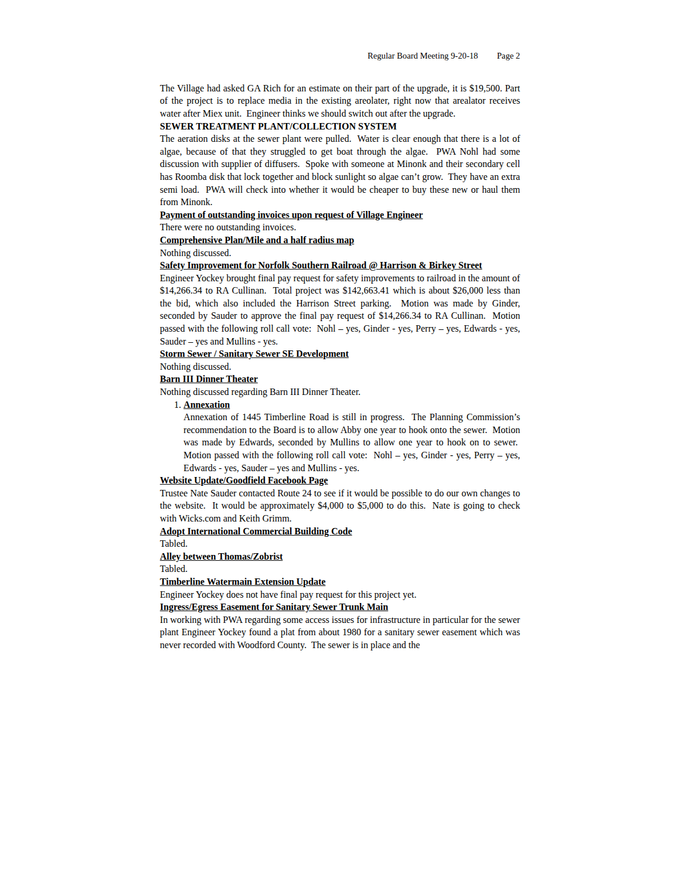Regular Board Meeting 9-20-18Page 2
The Village had asked GA Rich for an estimate on their part of the upgrade, it is $19,500. Part of the project is to replace media in the existing areolater, right now that arealator receives water after Miex unit. Engineer thinks we should switch out after the upgrade.
SEWER TREATMENT PLANT/COLLECTION SYSTEM
The aeration disks at the sewer plant were pulled. Water is clear enough that there is a lot of algae, because of that they struggled to get boat through the algae. PWA Nohl had some discussion with supplier of diffusers. Spoke with someone at Minonk and their secondary cell has Roomba disk that lock together and block sunlight so algae can’t grow. They have an extra semi load. PWA will check into whether it would be cheaper to buy these new or haul them from Minonk.
Payment of outstanding invoices upon request of Village Engineer
There were no outstanding invoices.
Comprehensive Plan/Mile and a half radius map
Nothing discussed.
Safety Improvement for Norfolk Southern Railroad @ Harrison & Birkey Street
Engineer Yockey brought final pay request for safety improvements to railroad in the amount of $14,266.34 to RA Cullinan. Total project was $142,663.41 which is about $26,000 less than the bid, which also included the Harrison Street parking. Motion was made by Ginder, seconded by Sauder to approve the final pay request of $14,266.34 to RA Cullinan. Motion passed with the following roll call vote: Nohl – yes, Ginder - yes, Perry – yes, Edwards - yes, Sauder – yes and Mullins - yes.
Storm Sewer / Sanitary Sewer SE Development
Nothing discussed.
Barn III Dinner Theater
Nothing discussed regarding Barn III Dinner Theater.
Annexation
Annexation of 1445 Timberline Road is still in progress. The Planning Commission’s recommendation to the Board is to allow Abby one year to hook onto the sewer. Motion was made by Edwards, seconded by Mullins to allow one year to hook on to sewer. Motion passed with the following roll call vote: Nohl – yes, Ginder - yes, Perry – yes, Edwards - yes, Sauder – yes and Mullins - yes.
Website Update/Goodfield Facebook Page
Trustee Nate Sauder contacted Route 24 to see if it would be possible to do our own changes to the website. It would be approximately $4,000 to $5,000 to do this. Nate is going to check with Wicks.com and Keith Grimm.
Adopt International Commercial Building Code
Tabled.
Alley between Thomas/Zobrist
Tabled.
Timberline Watermain Extension Update
Engineer Yockey does not have final pay request for this project yet.
Ingress/Egress Easement for Sanitary Sewer Trunk Main
In working with PWA regarding some access issues for infrastructure in particular for the sewer plant Engineer Yockey found a plat from about 1980 for a sanitary sewer easement which was never recorded with Woodford County. The sewer is in place and the